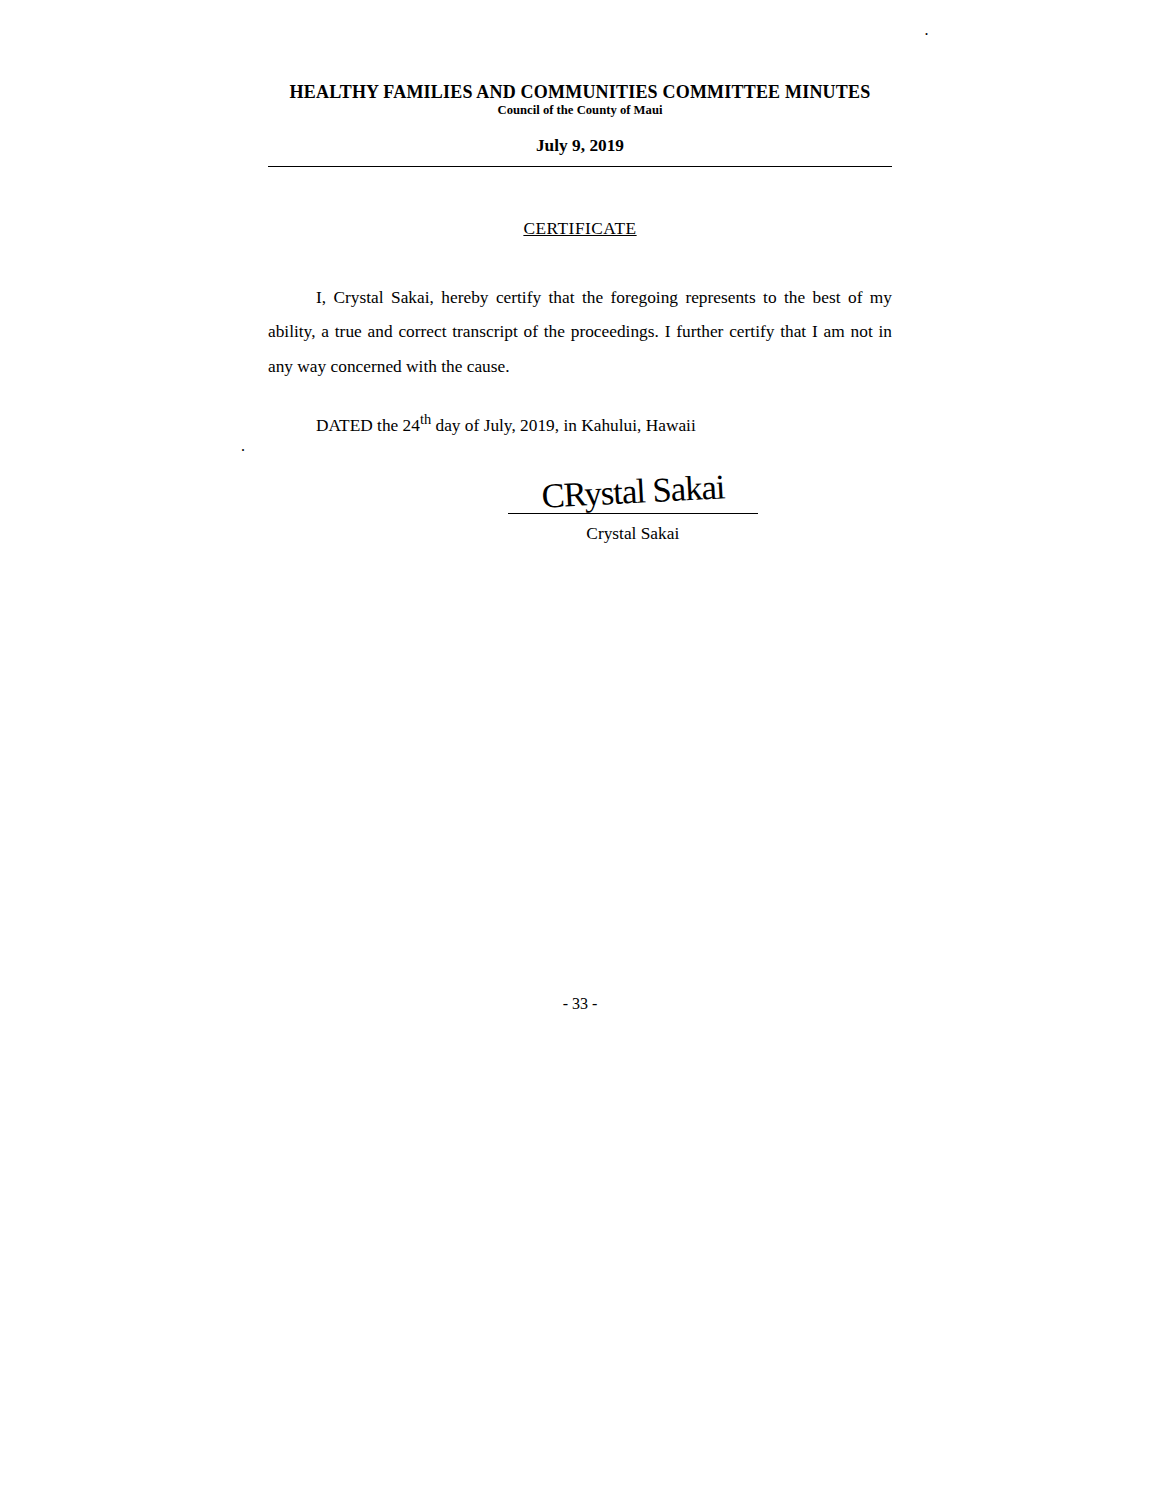.
HEALTHY FAMILIES AND COMMUNITIES COMMITTEE MINUTES
Council of the County of Maui
July 9, 2019
CERTIFICATE
I, Crystal Sakai, hereby certify that the foregoing represents to the best of my ability, a true and correct transcript of the proceedings. I further certify that I am not in any way concerned with the cause.
DATED the 24th day of July, 2019, in Kahului, Hawaii
CRystal Sakai
Crystal Sakai
.
- 33 -